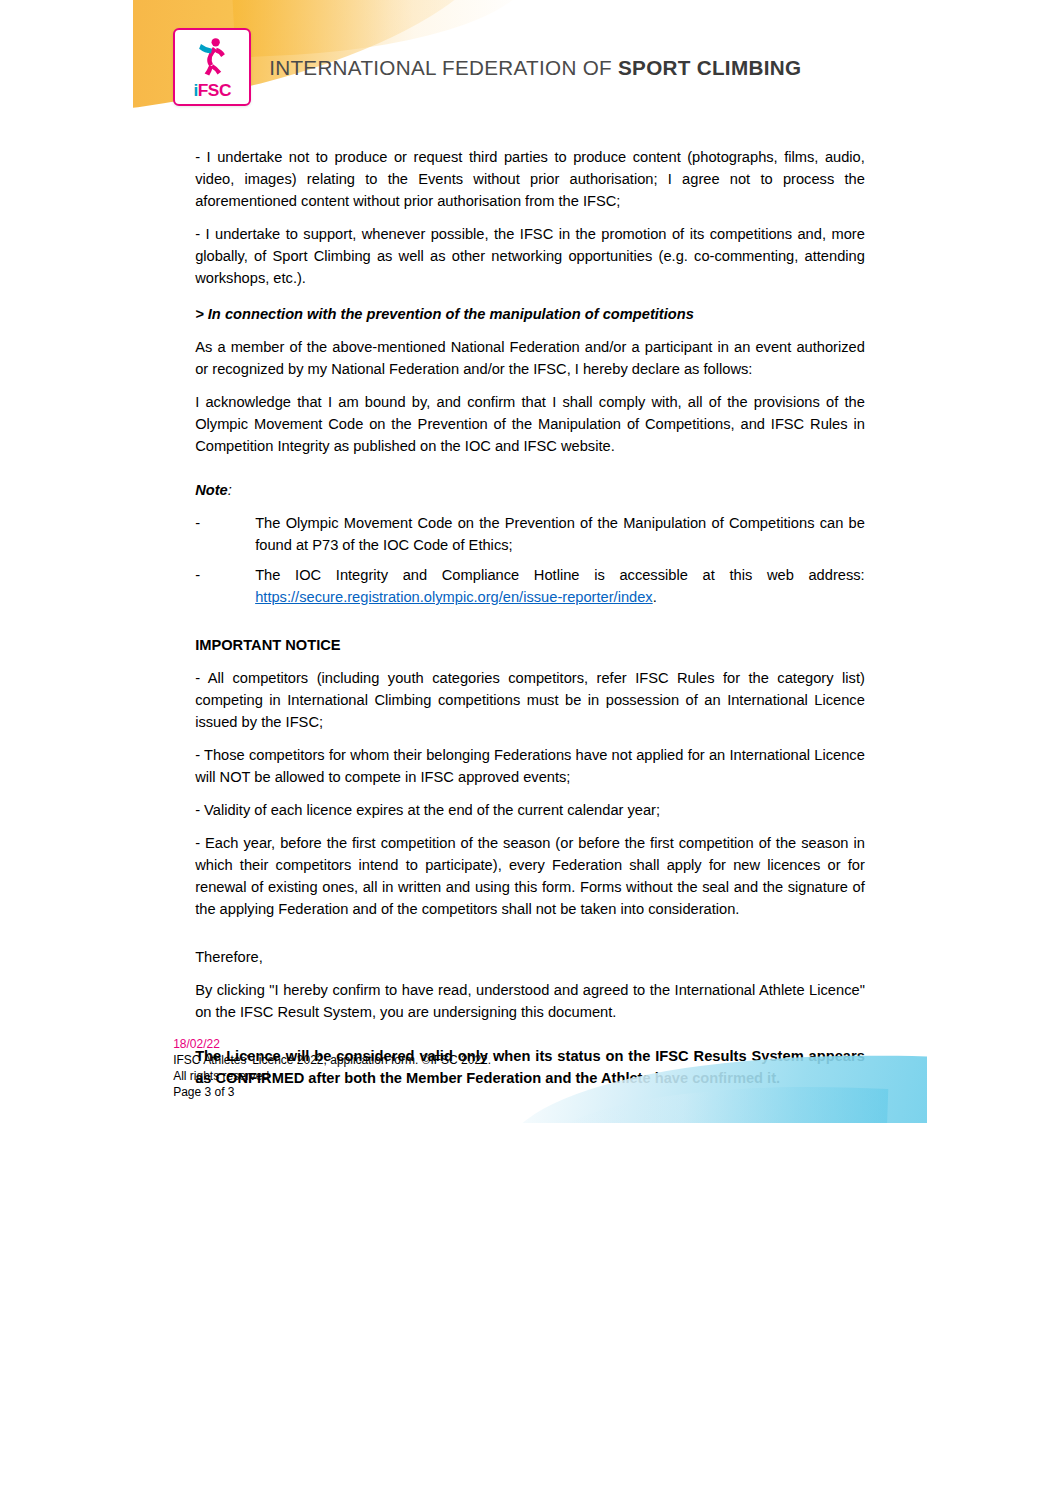i FSC
INTERNATIONAL FEDERATION OF SPORT CLIMBING
- I undertake not to produce or request third parties to produce content (photographs, films, audio, video, images) relating to the Events without prior authorisation; I agree not to process the aforementioned content without prior authorisation from the IFSC;
- I undertake to support, whenever possible, the IFSC in the promotion of its competitions and, more globally, of Sport Climbing as well as other networking opportunities (e.g. co-commenting, attending workshops, etc.).
> In connection with the prevention of the manipulation of competitions
As a member of the above-mentioned National Federation and/or a participant in an event authorized or recognized by my National Federation and/or the IFSC, I hereby declare as follows:
I acknowledge that I am bound by, and confirm that I shall comply with, all of the provisions of the Olympic Movement Code on the Prevention of the Manipulation of Competitions, and IFSC Rules in Competition Integrity as published on the IOC and IFSC website.
Note:
-
The Olympic Movement Code on the Prevention of the Manipulation of Competitions can be found at P73 of the IOC Code of Ethics;
-
The IOC Integrity and Compliance Hotline is accessible at this web address:
https://secure.registration.olympic.org/en/issue-reporter/index.
IMPORTANT NOTICE
- All competitors (including youth categories competitors, refer IFSC Rules for the category list) competing in International Climbing competitions must be in possession of an International Licence issued by the IFSC;
- Those competitors for whom their belonging Federations have not applied for an International Licence will NOT be allowed to compete in IFSC approved events;
- Validity of each licence expires at the end of the current calendar year;
- Each year, before the first competition of the season (or before the first competition of the season in which their competitors intend to participate), every Federation shall apply for new licences or for renewal of existing ones, all in written and using this form. Forms without the seal and the signature of the applying Federation and of the competitors shall not be taken into consideration.
Therefore,
By clicking "I hereby confirm to have read, understood and agreed to the International Athlete Licence" on the IFSC Result System, you are undersigning this document.
The Licence will be considered valid only when its status on the IFSC Results System appears as CONFIRMED after both the Member Federation and the Athlete have confirmed it.
18/02/22
IFSC Athletes' Licence 2022, application form. ©IFSC 2022.
All rights reserved
Page 3 of 3